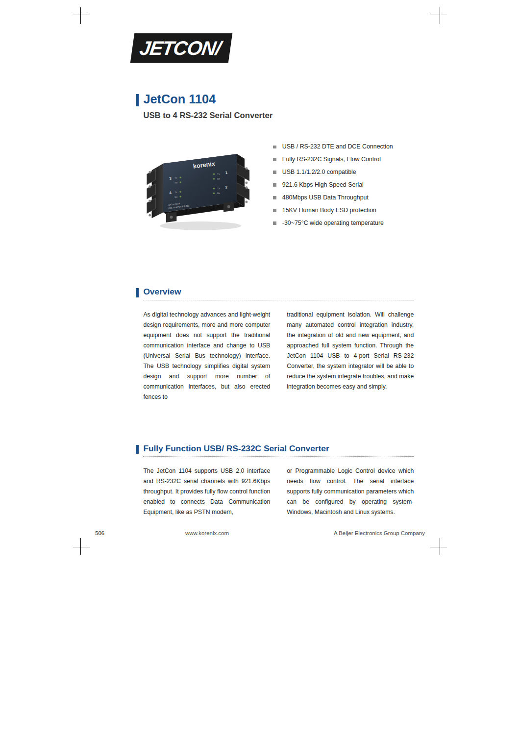JET CON/
JetCon 1104
USB to 4 RS-232 Serial Converter
korenix 3 Tx Rx Tx 1 Rx 4 Tx Rx Tx 2 Rx JetCon 1104 USB To 4 Port RS-232
USB / RS-232 DTE and DCE Connection
Fully RS-232C Signals, Flow Control
USB 1.1/1.2/2.0 compatible
921.6 Kbps High Speed Serial
480Mbps USB Data Throughput
15KV Human Body ESD protection
-30~75°C wide operating temperature
Overview
As digital technology advances and light-weight design requirements, more and more computer equipment does not support the traditional communication interface and change to USB (Universal Serial Bus technology) interface. The USB technology simplifies digital system design and support more number of communication interfaces, but also erected fences to
traditional equipment isolation. Will challenge many automated control integration industry, the integration of old and new equipment, and approached full system function. Through the JetCon 1104 USB to 4-port Serial RS-232 Converter, the system integrator will be able to reduce the system integrate troubles, and make integration becomes easy and simply.
Fully Function USB/ RS-232C Serial Converter
The JetCon 1104 supports USB 2.0 interface and RS-232C serial channels with 921.6Kbps throughput. It provides fully flow control function enabled to connects Data Communication Equipment, like as PSTN modem,
or Programmable Logic Control device which needs flow control. The serial interface supports fully communication parameters which can be configured by operating system- Windows, Macintosh and Linux systems.
506
www.korenix.com
A Beijer Electronics Group Company